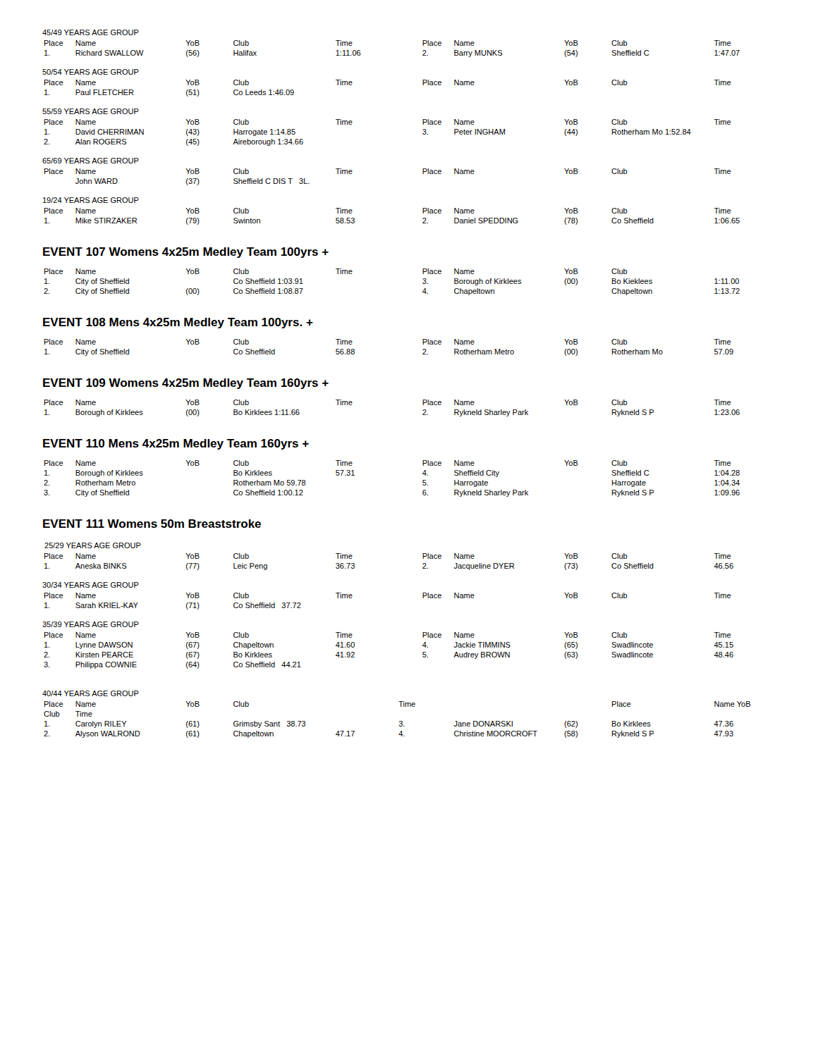45/49 YEARS AGE GROUP
| Place | Name | YoB | Club | Time | | Place | Name | YoB | Club | Time |
| 1. | Richard SWALLOW | (56) | Halifax | 1:11.06 | | 2. | Barry MUNKS | (54) | Sheffield C | 1:47.07 |
50/54 YEARS AGE GROUP
| Place | Name | YoB | Club | Time | | Place | Name | YoB | Club | Time |
| 1. | Paul FLETCHER | (51) | Co Leeds 1:46.09 | | | | | | |
55/59 YEARS AGE GROUP
| Place | Name | YoB | Club | Time | | Place | Name | YoB | Club | Time |
| 1. | David CHERRIMAN | (43) | Harrogate 1:14.85 | | 3. | Peter INGHAM | (44) | Rotherham Mo 1:52.84 |
| 2. | Alan ROGERS | (45) | Aireborough 1:34.66 | | | | | | |
65/69 YEARS AGE GROUP
| Place | Name | YoB | Club | Time | | Place | Name | YoB | Club | Time |
| | John WARD | (37) | Sheffield C DIS T 3L. | | | | | | |
19/24 YEARS AGE GROUP
| Place | Name | YoB | Club | Time | | Place | Name | YoB | Club | Time |
| 1. | Mike STIRZAKER | (79) | Swinton | 58.53 | | 2. | Daniel SPEDDING | (78) | Co Sheffield | 1:06.65 |
EVENT 107 Womens 4x25m Medley Team 100yrs +
| Place | Name | YoB | Club | Time | | Place | Name | YoB | Club | |
| 1. | City of Sheffield | | Co Sheffield 1:03.91 | | 3. | Borough of Kirklees | (00) | Bo Kieklees | 1:11.00 |
| 2. | City of Sheffield | (00) | Co Sheffield 1:08.87 | | 4. | Chapeltown | | Chapeltown | 1:13.72 |
EVENT 108 Mens 4x25m Medley Team 100yrs. +
| Place | Name | YoB | Club | Time | | Place | Name | YoB | Club | Time |
| 1. | City of Sheffield | | Co Sheffield | 56.88 | | 2. | Rotherham Metro | (00) | Rotherham Mo | 57.09 |
EVENT 109 Womens 4x25m Medley Team 160yrs +
| Place | Name | YoB | Club | Time | | Place | Name | YoB | Club | Time |
| 1. | Borough of Kirklees | (00) | Bo Kirklees 1:11.66 | | 2. | Rykneld Sharley Park | | Rykneld S P | 1:23.06 |
EVENT 110 Mens 4x25m Medley Team 160yrs +
| Place | Name | YoB | Club | Time | | Place | Name | YoB | Club | Time |
| 1. | Borough of Kirklees | | Bo Kirklees | 57.31 | | 4. | Sheffield City | | Sheffield C | 1:04.28 |
| 2. | Rotherham Metro | | Rotherham Mo 59.78 | | 5. | Harrogate | | Harrogate | 1:04.34 |
| 3. | City of Sheffield | | Co Sheffield 1:00.12 | | 6. | Rykneld Sharley Park | | Rykneld S P | 1:09.96 |
EVENT 111 Womens 50m Breaststroke
25/29 YEARS AGE GROUP
| Place | Name | YoB | Club | Time | | Place | Name | YoB | Club | Time |
| 1. | Aneska BINKS | (77) | Leic Peng | 36.73 | | 2. | Jacqueline DYER | (73) | Co Sheffield | 46.56 |
30/34 YEARS AGE GROUP
| Place | Name | YoB | Club | Time | | Place | Name | YoB | Club | Time |
| 1. | Sarah KRIEL-KAY | (71) | Co Sheffield 37.72 | | | | | | |
35/39 YEARS AGE GROUP
| Place | Name | YoB | Club | Time | | Place | Name | YoB | Club | Time |
| 1. | Lynne DAWSON | (67) | Chapeltown | 41.60 | | 4. | Jackie TIMMINS | (65) | Swadlincote | 45.15 |
| 2. | Kirsten PEARCE | (67) | Bo Kirklees | 41.92 | | 5. | Audrey BROWN | (63) | Swadlincote | 48.46 |
| 3. | Philippa COWNIE | (64) | Co Sheffield 44.21 | | | | | | |
40/44 YEARS AGE GROUP
| Place | Name | YoB | Club | | Time | | | | Place | Name YoB |
| Club | Time | | | | | | | | | |
| 1. | Carolyn RILEY | (61) | Grimsby Sant 38.73 | 3. | | Jane DONARSKI | (62) | Bo Kirklees | 47.36 |
| 2. | Alyson WALROND | (61) | Chapeltown | 47.17 | 4. | | Christine MOORCROFT | (58) | Rykneld S P | 47.93 |